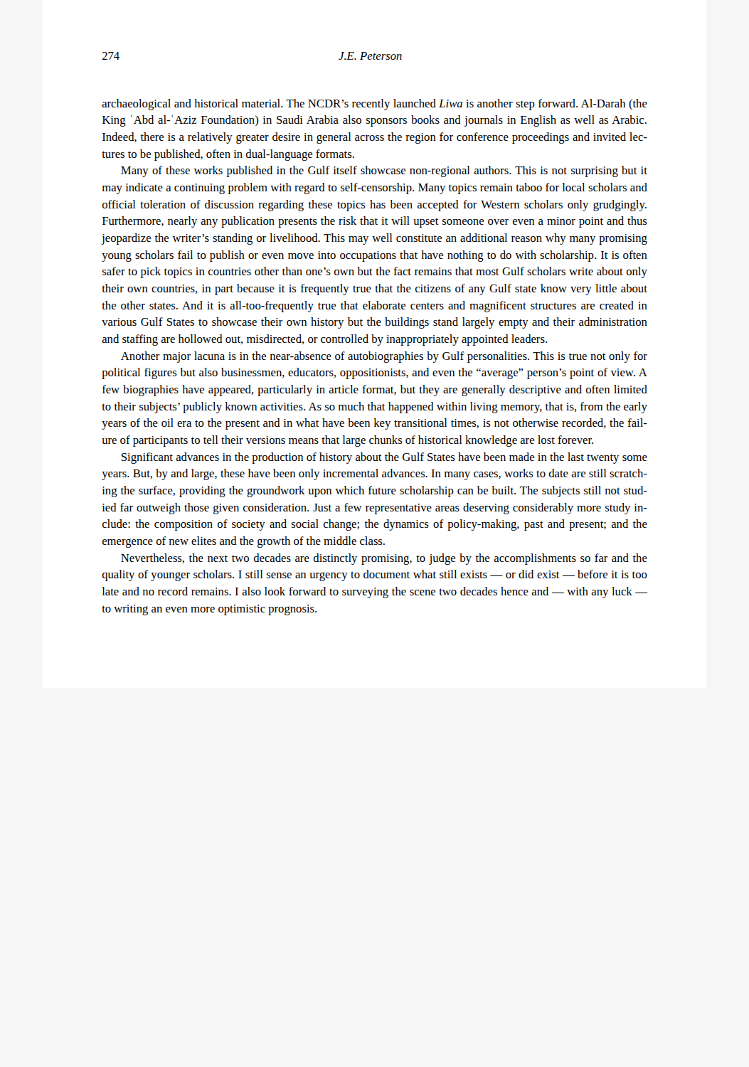274 J.E. Peterson
archaeological and historical material. The NCDR’s recently launched Liwa is another step forward. Al-Darah (the King ʿAbd al-ʿAziz Foundation) in Saudi Arabia also sponsors books and journals in English as well as Arabic. Indeed, there is a relatively greater desire in general across the region for conference proceedings and invited lectures to be published, often in dual-language formats.
Many of these works published in the Gulf itself showcase non-regional authors. This is not surprising but it may indicate a continuing problem with regard to self-censorship. Many topics remain taboo for local scholars and official toleration of discussion regarding these topics has been accepted for Western scholars only grudgingly. Furthermore, nearly any publication presents the risk that it will upset someone over even a minor point and thus jeopardize the writer’s standing or livelihood. This may well constitute an additional reason why many promising young scholars fail to publish or even move into occupations that have nothing to do with scholarship. It is often safer to pick topics in countries other than one’s own but the fact remains that most Gulf scholars write about only their own countries, in part because it is frequently true that the citizens of any Gulf state know very little about the other states. And it is all-too-frequently true that elaborate centers and magnificent structures are created in various Gulf States to showcase their own history but the buildings stand largely empty and their administration and staffing are hollowed out, misdirected, or controlled by inappropriately appointed leaders.
Another major lacuna is in the near-absence of autobiographies by Gulf personalities. This is true not only for political figures but also businessmen, educators, oppositionists, and even the “average” person’s point of view. A few biographies have appeared, particularly in article format, but they are generally descriptive and often limited to their subjects’ publicly known activities. As so much that happened within living memory, that is, from the early years of the oil era to the present and in what have been key transitional times, is not otherwise recorded, the failure of participants to tell their versions means that large chunks of historical knowledge are lost forever.
Significant advances in the production of history about the Gulf States have been made in the last twenty some years. But, by and large, these have been only incremental advances. In many cases, works to date are still scratching the surface, providing the groundwork upon which future scholarship can be built. The subjects still not studied far outweigh those given consideration. Just a few representative areas deserving considerably more study include: the composition of society and social change; the dynamics of policy-making, past and present; and the emergence of new elites and the growth of the middle class.
Nevertheless, the next two decades are distinctly promising, to judge by the accomplishments so far and the quality of younger scholars. I still sense an urgency to document what still exists — or did exist — before it is too late and no record remains. I also look forward to surveying the scene two decades hence and — with any luck — to writing an even more optimistic prognosis.